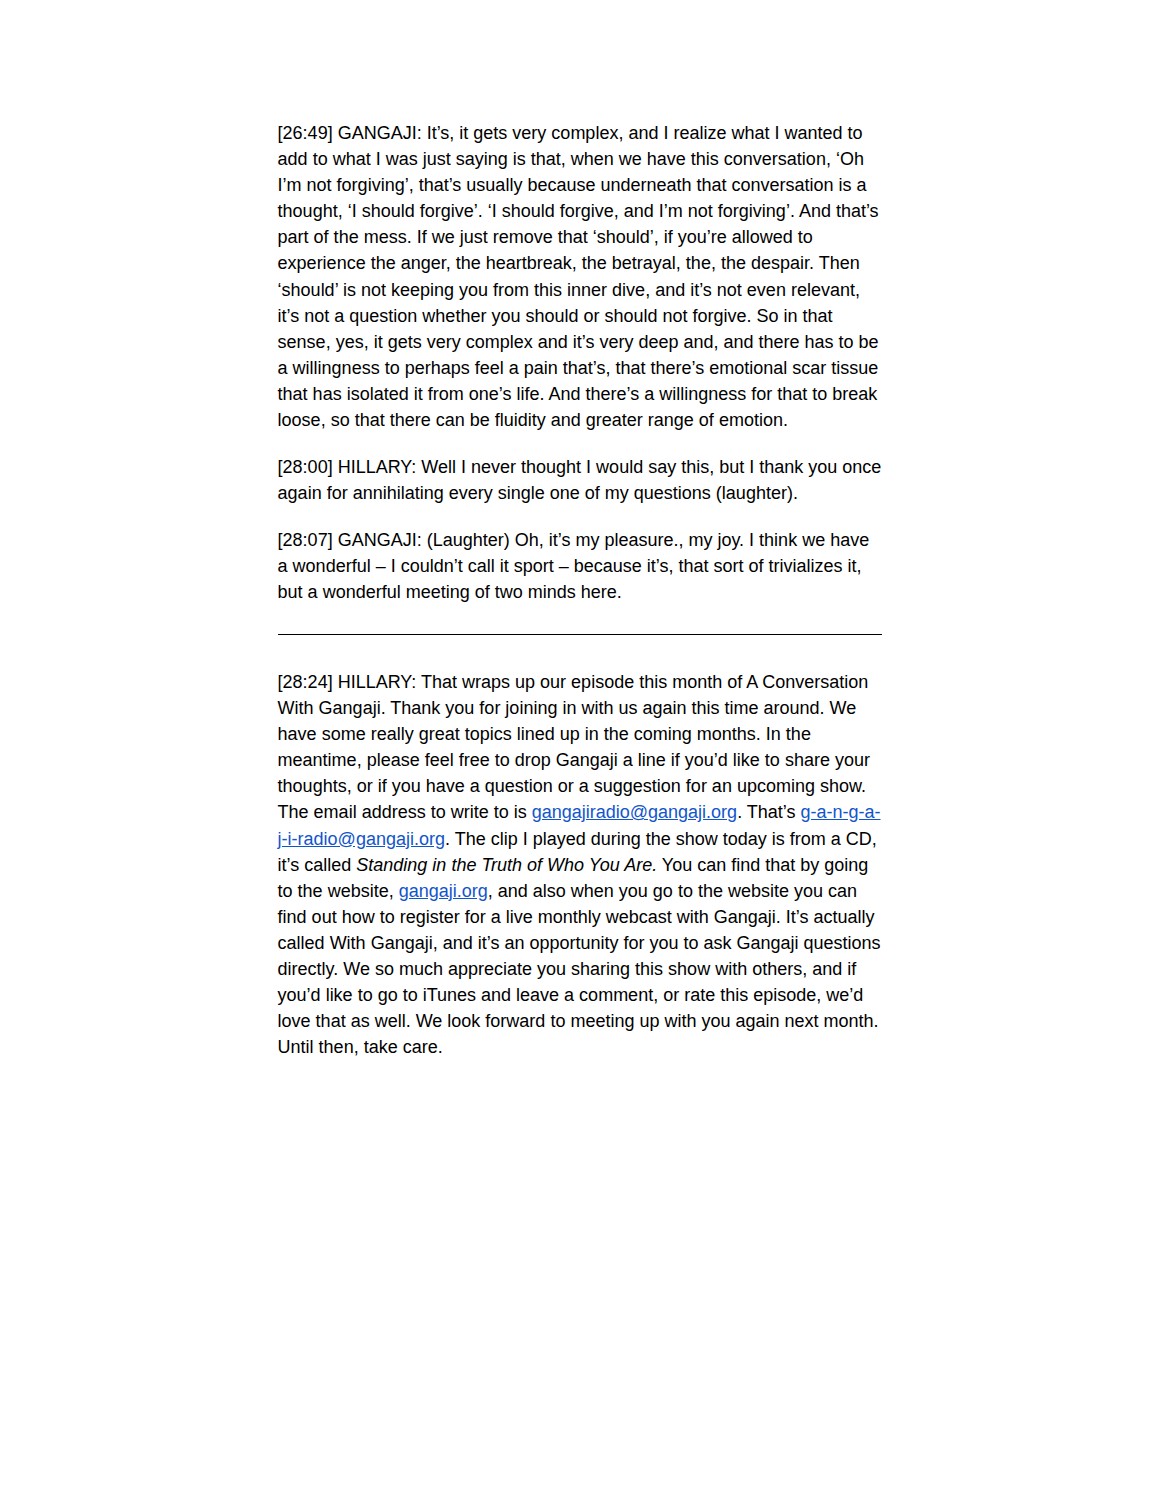[26:49] GANGAJI: It’s, it gets very complex, and I realize what I wanted to add to what I was just saying is that, when we have this conversation, ‘Oh I’m not forgiving’, that’s usually because underneath that conversation is a thought, ‘I should forgive’. ‘I should forgive, and I’m not forgiving’. And that’s part of the mess. If we just remove that ‘should’, if you’re allowed to experience the anger, the heartbreak, the betrayal, the, the despair. Then ‘should’ is not keeping you from this inner dive, and it’s not even relevant, it’s not a question whether you should or should not forgive. So in that sense, yes, it gets very complex and it’s very deep and, and there has to be a willingness to perhaps feel a pain that’s, that there’s emotional scar tissue that has isolated it from one’s life. And there’s a willingness for that to break loose, so that there can be fluidity and greater range of emotion.
[28:00] HILLARY: Well I never thought I would say this, but I thank you once again for annihilating every single one of my questions (laughter).
[28:07] GANGAJI: (Laughter) Oh, it’s my pleasure., my joy. I think we have a wonderful – I couldn’t call it sport – because it’s, that sort of trivializes it, but a wonderful meeting of two minds here.
[28:24] HILLARY: That wraps up our episode this month of A Conversation With Gangaji. Thank you for joining in with us again this time around. We have some really great topics lined up in the coming months. In the meantime, please feel free to drop Gangaji a line if you’d like to share your thoughts, or if you have a question or a suggestion for an upcoming show. The email address to write to is gangajiradio@gangaji.org. That’s g-a-n-g-a-j-i-radio@gangaji.org. The clip I played during the show today is from a CD, it’s called Standing in the Truth of Who You Are. You can find that by going to the website, gangaji.org, and also when you go to the website you can find out how to register for a live monthly webcast with Gangaji. It’s actually called With Gangaji, and it’s an opportunity for you to ask Gangaji questions directly. We so much appreciate you sharing this show with others, and if you’d like to go to iTunes and leave a comment, or rate this episode, we’d love that as well. We look forward to meeting up with you again next month. Until then, take care.